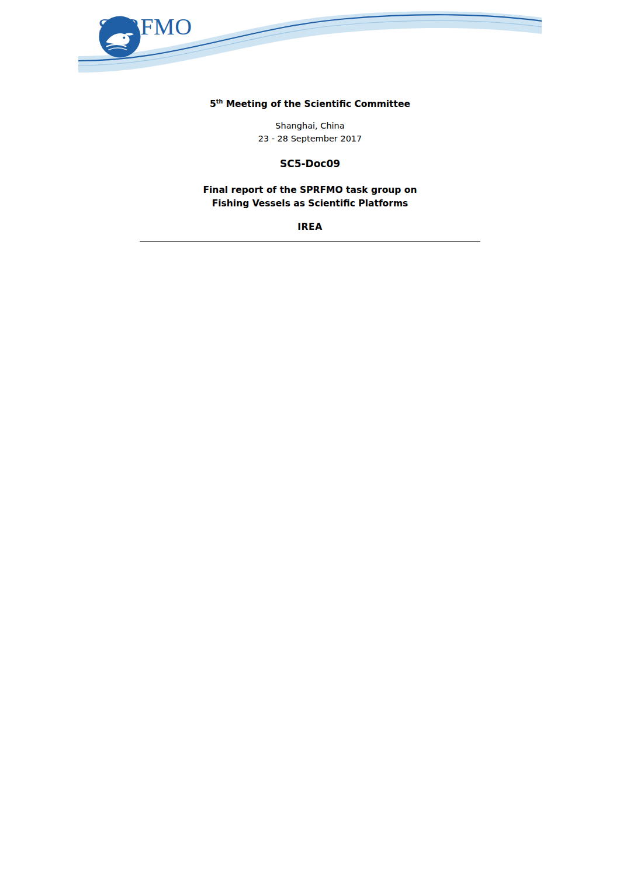SPRFMO
5th Meeting of the Scientific Committee
Shanghai, China
23 - 28 September 2017
SC5-Doc09
Final report of the SPRFMO task group on
Fishing Vessels as Scientific Platforms
IREA